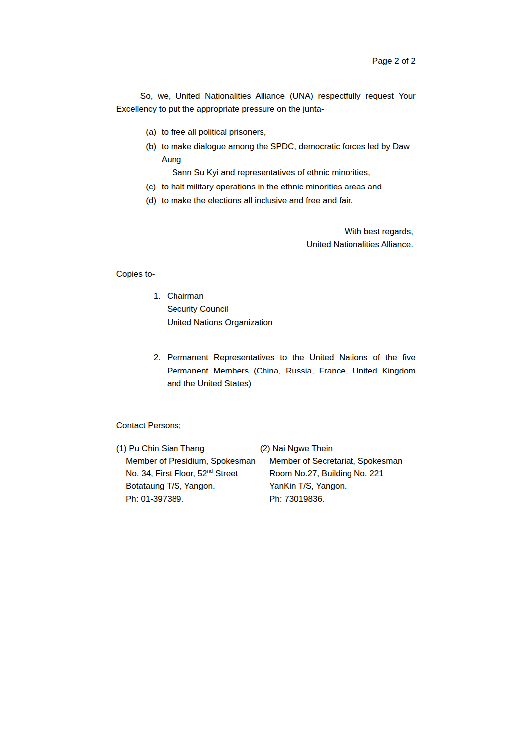Page 2 of 2
So, we, United Nationalities Alliance (UNA) respectfully request Your Excellency to put the appropriate pressure on the junta-
(a) to free all political prisoners,
(b) to make dialogue among the SPDC, democratic forces led by Daw AungSann Su Kyi and representatives of ethnic minorities,
(c) to halt military operations in the ethnic minorities areas and
(d) to make the elections all inclusive and free and fair.
With best regards,
United Nationalities Alliance.
Copies to-
1. Chairman
Security Council
United Nations Organization
2. Permanent Representatives to the United Nations of the five Permanent Members (China, Russia, France, United Kingdom and the United States)
Contact Persons;
| (1) Pu Chin Sian Thang Member of Presidium, Spokesman No. 34, First Floor, 52 nd Street Botataung T/S, Yangon. Ph: 01-397389. | (2) Nai Ngwe Thein Member of Secretariat, Spokesman Room No.27, Building No. 221 YanKin T/S, Yangon. Ph: 73019836. |